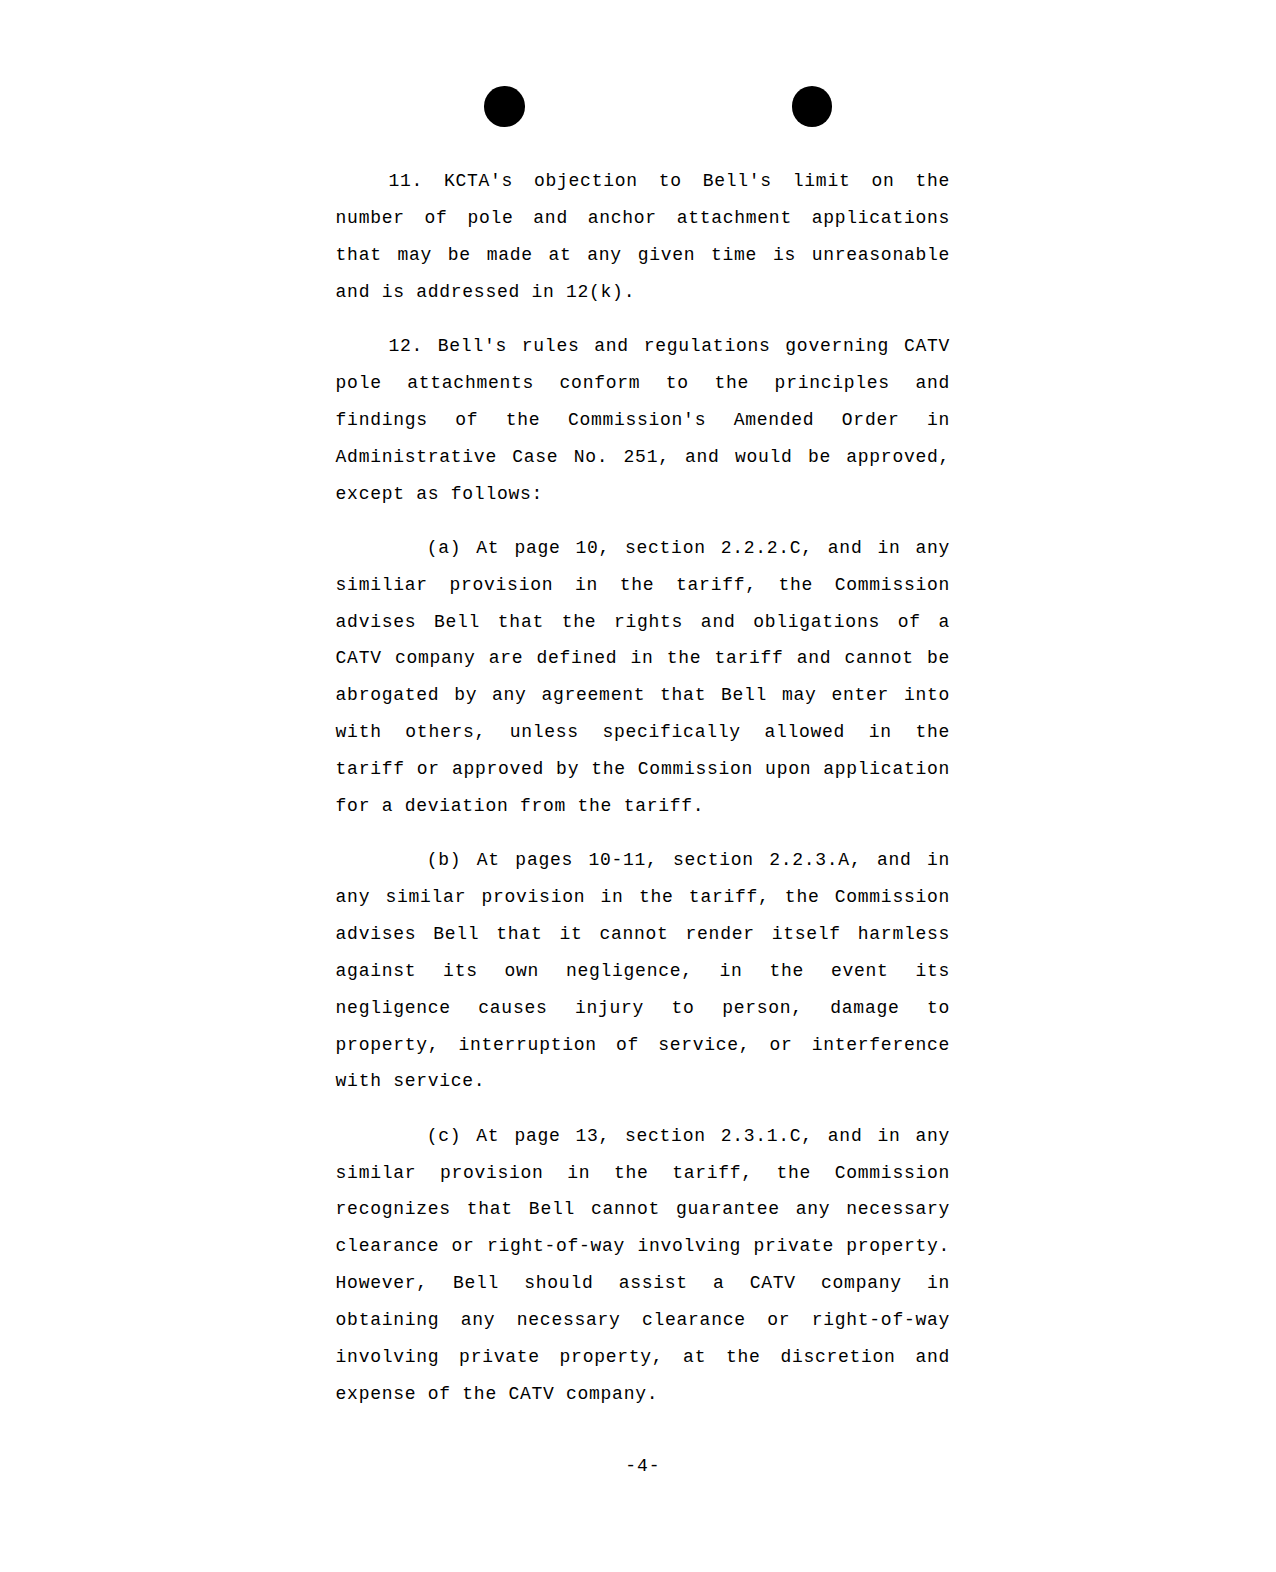11. KCTA's objection to Bell's limit on the number of pole and anchor attachment applications that may be made at any given time is unreasonable and is addressed in 12(k).
12. Bell's rules and regulations governing CATV pole attachments conform to the principles and findings of the Commission's Amended Order in Administrative Case No. 251, and would be approved, except as follows:
(a) At page 10, section 2.2.2.C, and in any similiar provision in the tariff, the Commission advises Bell that the rights and obligations of a CATV company are defined in the tariff and cannot be abrogated by any agreement that Bell may enter into with others, unless specifically allowed in the tariff or approved by the Commission upon application for a deviation from the tariff.
(b) At pages 10-11, section 2.2.3.A, and in any similar provision in the tariff, the Commission advises Bell that it cannot render itself harmless against its own negligence, in the event its negligence causes injury to person, damage to property, interruption of service, or interference with service.
(c) At page 13, section 2.3.1.C, and in any similar provision in the tariff, the Commission recognizes that Bell cannot guarantee any necessary clearance or right-of-way involving private property. However, Bell should assist a CATV company in obtaining any necessary clearance or right-of-way involving private property, at the discretion and expense of the CATV company.
-4-